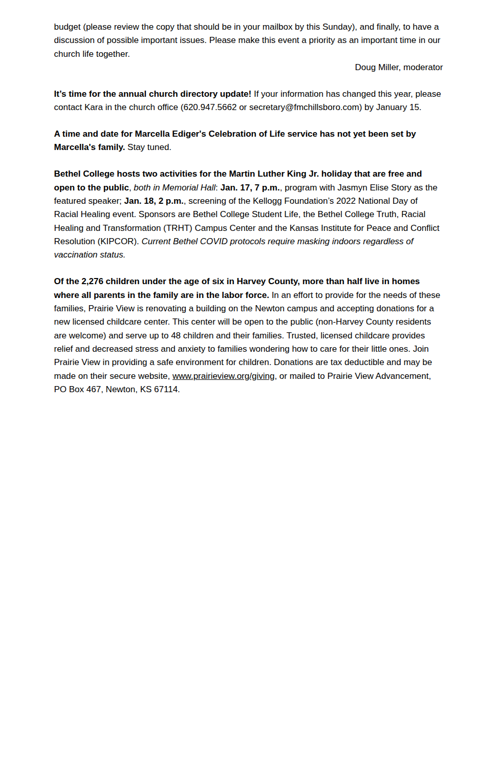budget (please review the copy that should be in your mailbox by this Sunday), and finally, to have a discussion of possible important issues. Please make this event a priority as an important time in our church life together. Doug Miller, moderator
It’s time for the annual church directory update! If your information has changed this year, please contact Kara in the church office (620.947.5662 or secretary@fmchillsboro.com) by January 15.
A time and date for Marcella Ediger's Celebration of Life service has not yet been set by Marcella's family. Stay tuned.
Bethel College hosts two activities for the Martin Luther King Jr. holiday that are free and open to the public, both in Memorial Hall: Jan. 17, 7 p.m., program with Jasmyn Elise Story as the featured speaker; Jan. 18, 2 p.m., screening of the Kellogg Foundation’s 2022 National Day of Racial Healing event. Sponsors are Bethel College Student Life, the Bethel College Truth, Racial Healing and Transformation (TRHT) Campus Center and the Kansas Institute for Peace and Conflict Resolution (KIPCOR). Current Bethel COVID protocols require masking indoors regardless of vaccination status.
Of the 2,276 children under the age of six in Harvey County, more than half live in homes where all parents in the family are in the labor force. In an effort to provide for the needs of these families, Prairie View is renovating a building on the Newton campus and accepting donations for a new licensed childcare center. This center will be open to the public (non-Harvey County residents are welcome) and serve up to 48 children and their families. Trusted, licensed childcare provides relief and decreased stress and anxiety to families wondering how to care for their little ones. Join Prairie View in providing a safe environment for children. Donations are tax deductible and may be made on their secure website, www.prairieview.org/giving, or mailed to Prairie View Advancement, PO Box 467, Newton, KS 67114.